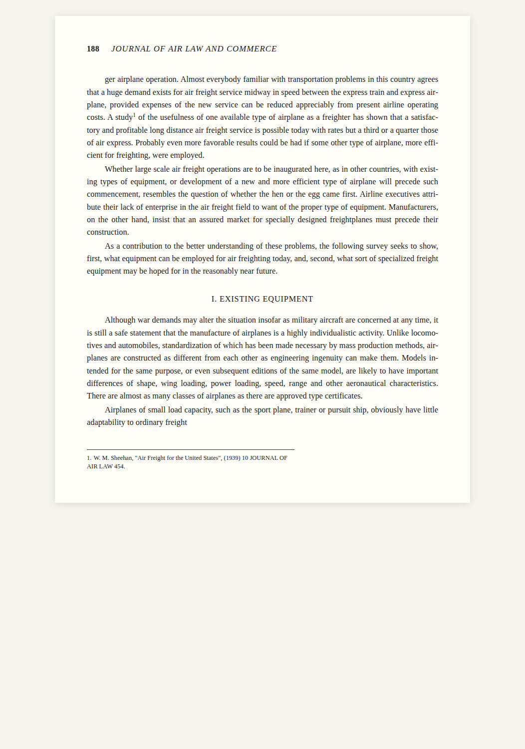188 JOURNAL OF AIR LAW AND COMMERCE
ger airplane operation. Almost everybody familiar with transportation problems in this country agrees that a huge demand exists for air freight service midway in speed between the express train and express airplane, provided expenses of the new service can be reduced appreciably from present airline operating costs. A study1 of the usefulness of one available type of airplane as a freighter has shown that a satisfactory and profitable long distance air freight service is possible today with rates but a third or a quarter those of air express. Probably even more favorable results could be had if some other type of airplane, more efficient for freighting, were employed.
Whether large scale air freight operations are to be inaugurated here, as in other countries, with existing types of equipment, or development of a new and more efficient type of airplane will precede such commencement, resembles the question of whether the hen or the egg came first. Airline executives attribute their lack of enterprise in the air freight field to want of the proper type of equipment. Manufacturers, on the other hand, insist that an assured market for specially designed freightplanes must precede their construction.
As a contribution to the better understanding of these problems, the following survey seeks to show, first, what equipment can be employed for air freighting today, and, second, what sort of specialized freight equipment may be hoped for in the reasonably near future.
I. EXISTING EQUIPMENT
Although war demands may alter the situation insofar as military aircraft are concerned at any time, it is still a safe statement that the manufacture of airplanes is a highly individualistic activity. Unlike locomotives and automobiles, standardization of which has been made necessary by mass production methods, airplanes are constructed as different from each other as engineering ingenuity can make them. Models intended for the same purpose, or even subsequent editions of the same model, are likely to have important differences of shape, wing loading, power loading, speed, range and other aeronautical characteristics. There are almost as many classes of airplanes as there are approved type certificates.
Airplanes of small load capacity, such as the sport plane, trainer or pursuit ship, obviously have little adaptability to ordinary freight
1. W. M. Sheehan, "Air Freight for the United States", (1939) 10 JOURNAL OF AIR LAW 454.